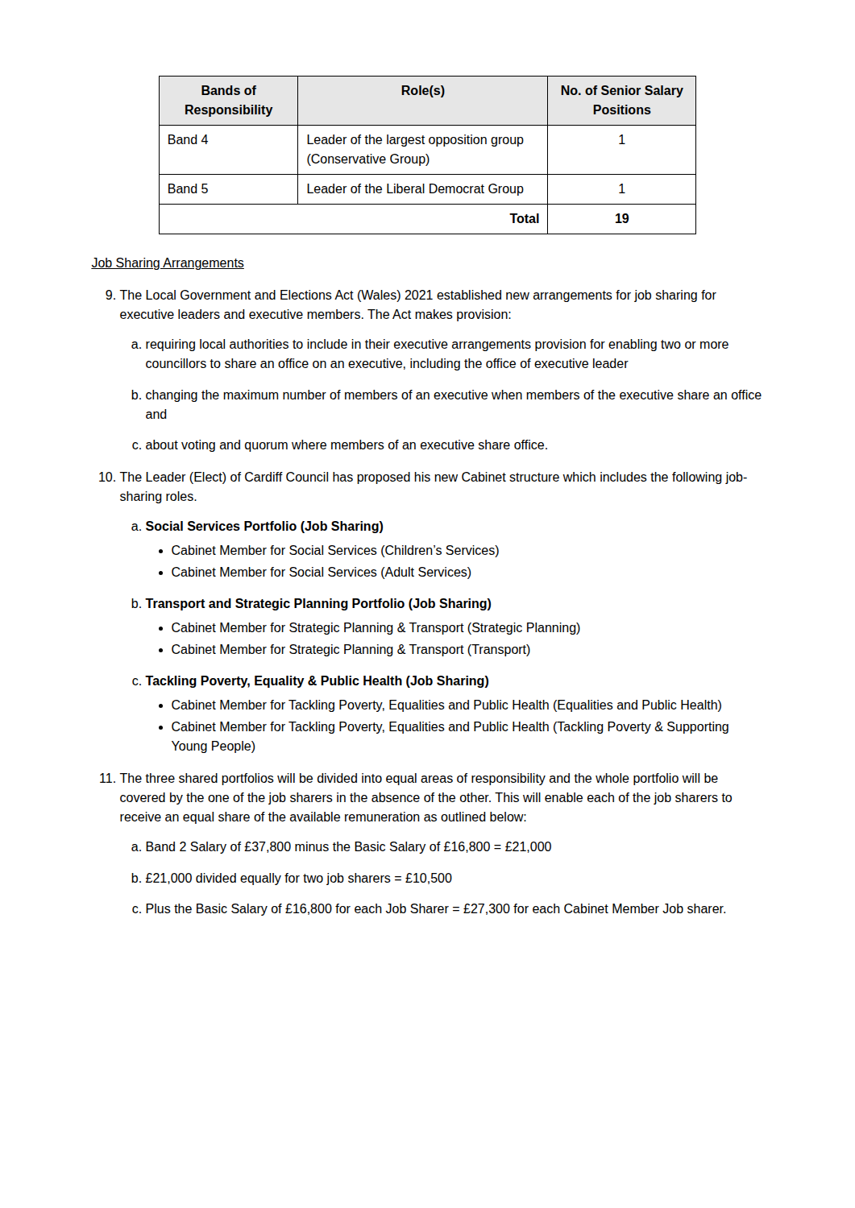| Bands of Responsibility | Role(s) | No. of Senior Salary Positions |
| --- | --- | --- |
| Band 4 | Leader of the largest opposition group (Conservative Group) | 1 |
| Band 5 | Leader of the Liberal Democrat Group | 1 |
| Total | 19 |
Job Sharing Arrangements
The Local Government and Elections Act (Wales) 2021 established new arrangements for job sharing for executive leaders and executive members. The Act makes provision:
requiring local authorities to include in their executive arrangements provision for enabling two or more councillors to share an office on an executive, including the office of executive leader
changing the maximum number of members of an executive when members of the executive share an office and
about voting and quorum where members of an executive share office.
The Leader (Elect) of Cardiff Council has proposed his new Cabinet structure which includes the following job-sharing roles.
Social Services Portfolio (Job Sharing)
Cabinet Member for Social Services (Children’s Services)
Cabinet Member for Social Services (Adult Services)
Transport and Strategic Planning Portfolio (Job Sharing)
Cabinet Member for Strategic Planning & Transport (Strategic Planning)
Cabinet Member for Strategic Planning & Transport (Transport)
Tackling Poverty, Equality & Public Health (Job Sharing)
Cabinet Member for Tackling Poverty, Equalities and Public Health (Equalities and Public Health)
Cabinet Member for Tackling Poverty, Equalities and Public Health (Tackling Poverty & Supporting Young People)
The three shared portfolios will be divided into equal areas of responsibility and the whole portfolio will be covered by the one of the job sharers in the absence of the other. This will enable each of the job sharers to receive an equal share of the available remuneration as outlined below:
Band 2 Salary of £37,800 minus the Basic Salary of £16,800 = £21,000
£21,000 divided equally for two job sharers = £10,500
Plus the Basic Salary of £16,800 for each Job Sharer = £27,300 for each Cabinet Member Job sharer.